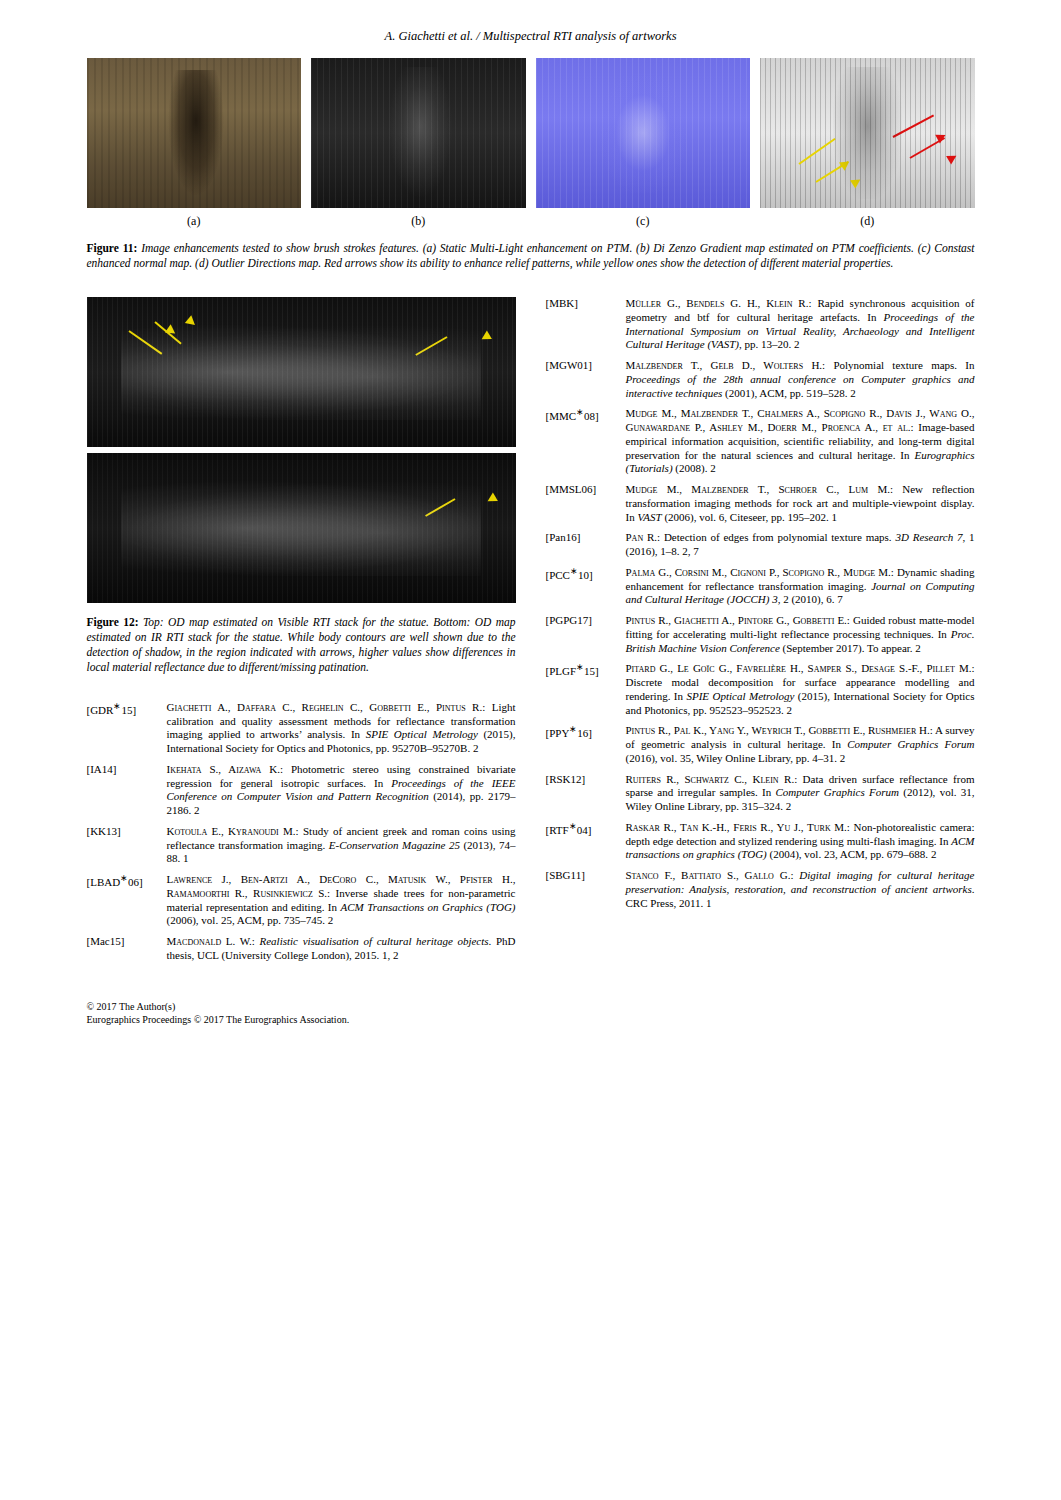A. Giachetti et al. / Multispectral RTI analysis of artworks
(a)
(b)
(c)
(d)
Figure 11: Image enhancements tested to show brush strokes features. (a) Static Multi-Light enhancement on PTM. (b) Di Zenzo Gradient map estimated on PTM coefficients. (c) Constast enhanced normal map. (d) Outlier Directions map. Red arrows show its ability to enhance relief patterns, while yellow ones show the detection of different material properties.
Figure 12: Top: OD map estimated on Visible RTI stack for the statue. Bottom: OD map estimated on IR RTI stack for the statue. While body contours are well shown due to the detection of shadow, in the region indicated with arrows, higher values show differences in local material reflectance due to different/missing patination.
[GDR∗15]
Giachetti A., Daffara C., Reghelin C., Gobbetti E., Pintus R.: Light calibration and quality assessment methods for reflectance transformation imaging applied to artworks’ analysis. In SPIE Optical Metrology (2015), International Society for Optics and Photonics, pp. 95270B–95270B. 2
[IA14]
Ikehata S., Aizawa K.: Photometric stereo using constrained bivariate regression for general isotropic surfaces. In Proceedings of the IEEE Conference on Computer Vision and Pattern Recognition (2014), pp. 2179–2186. 2
[KK13]
Kotoula E., Kyranoudi M.: Study of ancient greek and roman coins using reflectance transformation imaging. E-Conservation Magazine 25 (2013), 74–88. 1
[LBAD∗06]
Lawrence J., Ben-Artzi A., DeCoro C., Matusik W., Pfister H., Ramamoorthi R., Rusinkiewicz S.: Inverse shade trees for non-parametric material representation and editing. In ACM Transactions on Graphics (TOG) (2006), vol. 25, ACM, pp. 735–745. 2
[Mac15]
Macdonald L. W.: Realistic visualisation of cultural heritage objects. PhD thesis, UCL (University College London), 2015. 1, 2
[MBK]
Müller G., Bendels G. H., Klein R.: Rapid synchronous acquisition of geometry and btf for cultural heritage artefacts. In Proceedings of the International Symposium on Virtual Reality, Archaeology and Intelligent Cultural Heritage (VAST), pp. 13–20. 2
[MGW01]
Malzbender T., Gelb D., Wolters H.: Polynomial texture maps. In Proceedings of the 28th annual conference on Computer graphics and interactive techniques (2001), ACM, pp. 519–528. 2
[MMC∗08]
Mudge M., Malzbender T., Chalmers A., Scopigno R., Davis J., Wang O., Gunawardane P., Ashley M., Doerr M., Proenca A., et al.: Image-based empirical information acquisition, scientific reliability, and long-term digital preservation for the natural sciences and cultural heritage. In Eurographics (Tutorials) (2008). 2
[MMSL06]
Mudge M., Malzbender T., Schroer C., Lum M.: New reflection transformation imaging methods for rock art and multiple-viewpoint display. In VAST (2006), vol. 6, Citeseer, pp. 195–202. 1
[Pan16]
Pan R.: Detection of edges from polynomial texture maps. 3D Research 7, 1 (2016), 1–8. 2, 7
[PCC∗10]
Palma G., Corsini M., Cignoni P., Scopigno R., Mudge M.: Dynamic shading enhancement for reflectance transformation imaging. Journal on Computing and Cultural Heritage (JOCCH) 3, 2 (2010), 6. 7
[PGPG17]
Pintus R., Giachetti A., Pintore G., Gobbetti E.: Guided robust matte-model fitting for accelerating multi-light reflectance processing techniques. In Proc. British Machine Vision Conference (September 2017). To appear. 2
[PLGF∗15]
Pitard G., Le Goïc G., Favrelière H., Samper S., Desage S.-F., Pillet M.: Discrete modal decomposition for surface appearance modelling and rendering. In SPIE Optical Metrology (2015), International Society for Optics and Photonics, pp. 952523–952523. 2
[PPY∗16]
Pintus R., Pal K., Yang Y., Weyrich T., Gobbetti E., Rushmeier H.: A survey of geometric analysis in cultural heritage. In Computer Graphics Forum (2016), vol. 35, Wiley Online Library, pp. 4–31. 2
[RSK12]
Ruiters R., Schwartz C., Klein R.: Data driven surface reflectance from sparse and irregular samples. In Computer Graphics Forum (2012), vol. 31, Wiley Online Library, pp. 315–324. 2
[RTF∗04]
Raskar R., Tan K.-H., Feris R., Yu J., Turk M.: Non-photorealistic camera: depth edge detection and stylized rendering using multi-flash imaging. In ACM transactions on graphics (TOG) (2004), vol. 23, ACM, pp. 679–688. 2
[SBG11]
Stanco F., Battiato S., Gallo G.: Digital imaging for cultural heritage preservation: Analysis, restoration, and reconstruction of ancient artworks. CRC Press, 2011. 1
© 2017 The Author(s)
Eurographics Proceedings © 2017 The Eurographics Association.